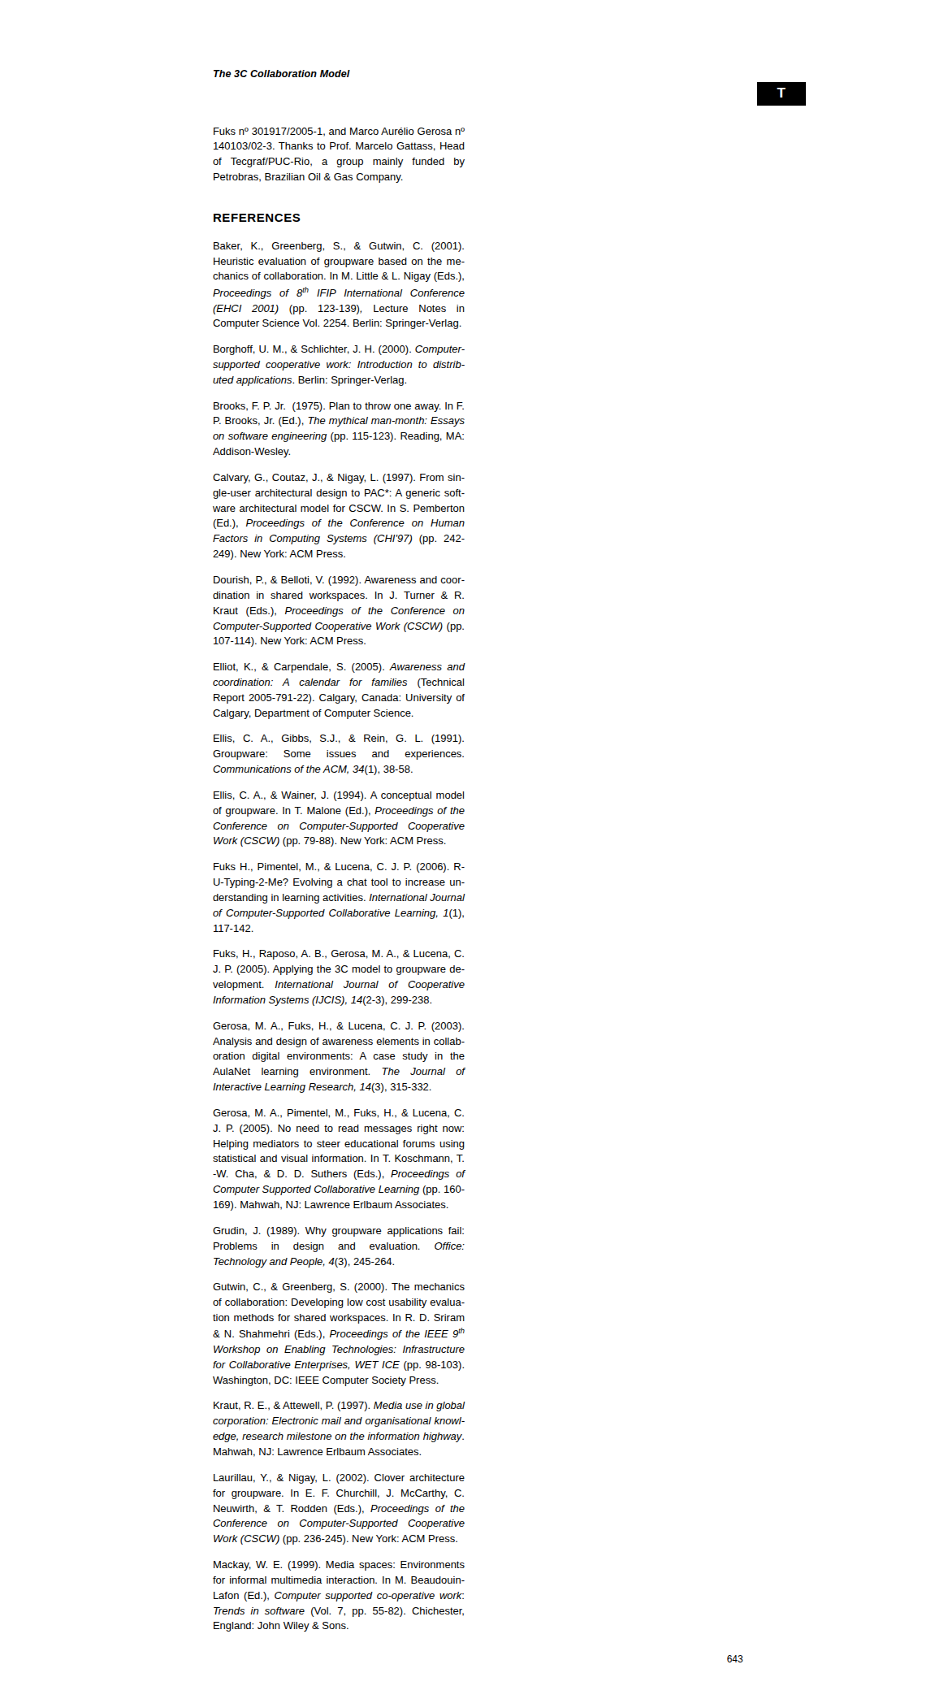T
The 3C Collaboration Model
Fuks nº 301917/2005-1, and Marco Aurélio Gerosa nº 140103/02-3. Thanks to Prof. Marcelo Gattass, Head of Tecgraf/PUC-Rio, a group mainly funded by Petrobras, Brazilian Oil & Gas Company.
REFERENCES
Baker, K., Greenberg, S., & Gutwin, C. (2001). Heuristic evaluation of groupware based on the mechanics of collaboration. In M. Little & L. Nigay (Eds.), Proceedings of 8th IFIP International Conference (EHCI 2001) (pp. 123-139), Lecture Notes in Computer Science Vol. 2254. Berlin: Springer-Verlag.
Borghoff, U. M., & Schlichter, J. H. (2000). Computer-supported cooperative work: Introduction to distributed applications. Berlin: Springer-Verlag.
Brooks, F. P. Jr. (1975). Plan to throw one away. In F. P. Brooks, Jr. (Ed.), The mythical man-month: Essays on software engineering (pp. 115-123). Reading, MA: Addison-Wesley.
Calvary, G., Coutaz, J., & Nigay, L. (1997). From single-user architectural design to PAC*: A generic software architectural model for CSCW. In S. Pemberton (Ed.), Proceedings of the Conference on Human Factors in Computing Systems (CHI'97) (pp. 242-249). New York: ACM Press.
Dourish, P., & Belloti, V. (1992). Awareness and coordination in shared workspaces. In J. Turner & R. Kraut (Eds.), Proceedings of the Conference on Computer-Supported Cooperative Work (CSCW) (pp. 107-114). New York: ACM Press.
Elliot, K., & Carpendale, S. (2005). Awareness and coordination: A calendar for families (Technical Report 2005-791-22). Calgary, Canada: University of Calgary, Department of Computer Science.
Ellis, C. A., Gibbs, S.J., & Rein, G. L. (1991). Groupware: Some issues and experiences. Communications of the ACM, 34(1), 38-58.
Ellis, C. A., & Wainer, J. (1994). A conceptual model of groupware. In T. Malone (Ed.), Proceedings of the Conference on Computer-Supported Cooperative Work (CSCW) (pp. 79-88). New York: ACM Press.
Fuks H., Pimentel, M., & Lucena, C. J. P. (2006). R-U-Typing-2-Me? Evolving a chat tool to increase understanding in learning activities. International Journal of Computer-Supported Collaborative Learning, 1(1), 117-142.
Fuks, H., Raposo, A. B., Gerosa, M. A., & Lucena, C. J. P. (2005). Applying the 3C model to groupware development. International Journal of Cooperative Information Systems (IJCIS), 14(2-3), 299-238.
Gerosa, M. A., Fuks, H., & Lucena, C. J. P. (2003). Analysis and design of awareness elements in collaboration digital environments: A case study in the AulaNet learning environment. The Journal of Interactive Learning Research, 14(3), 315-332.
Gerosa, M. A., Pimentel, M., Fuks, H., & Lucena, C. J. P. (2005). No need to read messages right now: Helping mediators to steer educational forums using statistical and visual information. In T. Koschmann, T. -W. Cha, & D. D. Suthers (Eds.), Proceedings of Computer Supported Collaborative Learning (pp. 160-169). Mahwah, NJ: Lawrence Erlbaum Associates.
Grudin, J. (1989). Why groupware applications fail: Problems in design and evaluation. Office: Technology and People, 4(3), 245-264.
Gutwin, C., & Greenberg, S. (2000). The mechanics of collaboration: Developing low cost usability evaluation methods for shared workspaces. In R. D. Sriram & N. Shahmehri (Eds.), Proceedings of the IEEE 9th Workshop on Enabling Technologies: Infrastructure for Collaborative Enterprises, WET ICE (pp. 98-103). Washington, DC: IEEE Computer Society Press.
Kraut, R. E., & Attewell, P. (1997). Media use in global corporation: Electronic mail and organisational knowledge, research milestone on the information highway. Mahwah, NJ: Lawrence Erlbaum Associates.
Laurillau, Y., & Nigay, L. (2002). Clover architecture for groupware. In E. F. Churchill, J. McCarthy, C. Neuwirth, & T. Rodden (Eds.), Proceedings of the Conference on Computer-Supported Cooperative Work (CSCW) (pp. 236-245). New York: ACM Press.
Mackay, W. E. (1999). Media spaces: Environments for informal multimedia interaction. In M. Beaudouin-Lafon (Ed.), Computer supported co-operative work: Trends in software (Vol. 7, pp. 55-82). Chichester, England: John Wiley & Sons.
643